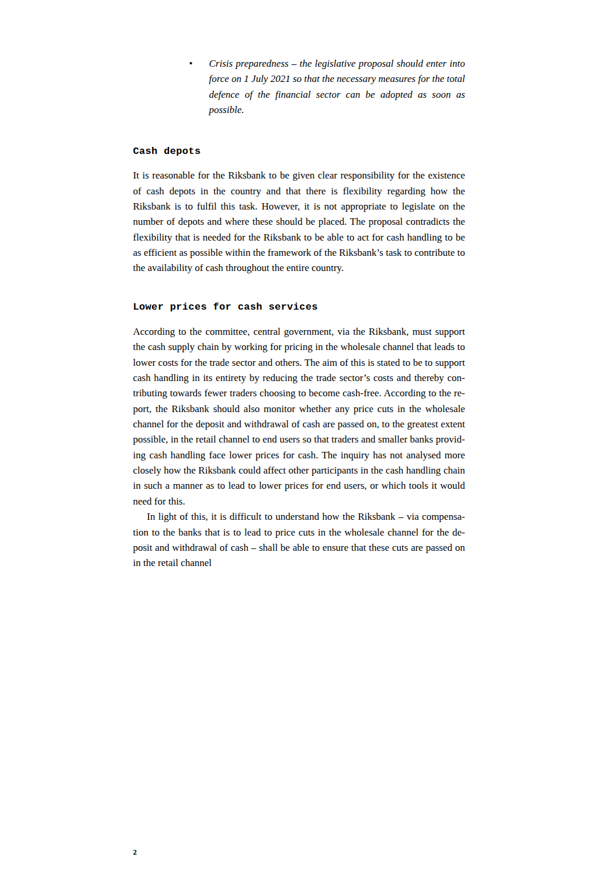Crisis preparedness – the legislative proposal should enter into force on 1 July 2021 so that the necessary measures for the total defence of the financial sector can be adopted as soon as possible.
Cash depots
It is reasonable for the Riksbank to be given clear responsibility for the existence of cash depots in the country and that there is flexibility regarding how the Riksbank is to fulfil this task. However, it is not appropriate to legislate on the number of depots and where these should be placed. The proposal contradicts the flexibility that is needed for the Riksbank to be able to act for cash handling to be as efficient as possible within the framework of the Riksbank’s task to contribute to the availability of cash throughout the entire country.
Lower prices for cash services
According to the committee, central government, via the Riksbank, must support the cash supply chain by working for pricing in the wholesale channel that leads to lower costs for the trade sector and others. The aim of this is stated to be to support cash handling in its entirety by reducing the trade sector’s costs and thereby contributing towards fewer traders choosing to become cash-free. According to the report, the Riksbank should also monitor whether any price cuts in the wholesale channel for the deposit and withdrawal of cash are passed on, to the greatest extent possible, in the retail channel to end users so that traders and smaller banks providing cash handling face lower prices for cash. The inquiry has not analysed more closely how the Riksbank could affect other participants in the cash handling chain in such a manner as to lead to lower prices for end users, or which tools it would need for this.
In light of this, it is difficult to understand how the Riksbank – via compensation to the banks that is to lead to price cuts in the wholesale channel for the deposit and withdrawal of cash – shall be able to ensure that these cuts are passed on in the retail channel
2